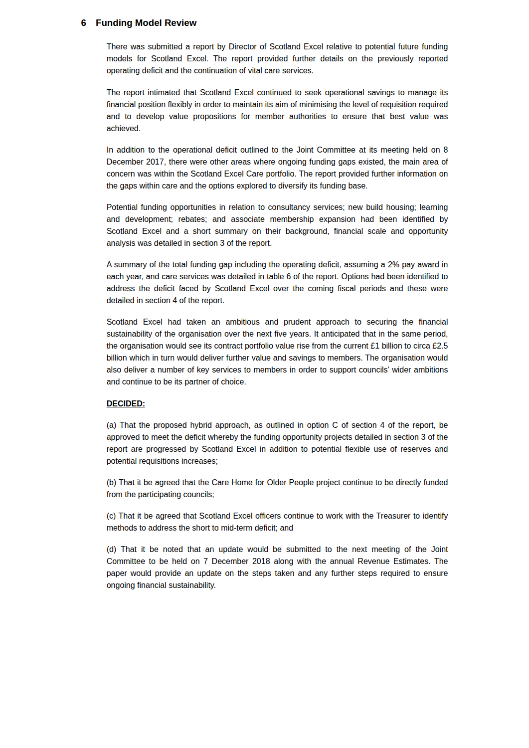6
Funding Model Review
There was submitted a report by Director of Scotland Excel relative to potential future funding models for Scotland Excel. The report provided further details on the previously reported operating deficit and the continuation of vital care services.
The report intimated that Scotland Excel continued to seek operational savings to manage its financial position flexibly in order to maintain its aim of minimising the level of requisition required and to develop value propositions for member authorities to ensure that best value was achieved.
In addition to the operational deficit outlined to the Joint Committee at its meeting held on 8 December 2017, there were other areas where ongoing funding gaps existed, the main area of concern was within the Scotland Excel Care portfolio. The report provided further information on the gaps within care and the options explored to diversify its funding base.
Potential funding opportunities in relation to consultancy services; new build housing; learning and development; rebates; and associate membership expansion had been identified by Scotland Excel and a short summary on their background, financial scale and opportunity analysis was detailed in section 3 of the report.
A summary of the total funding gap including the operating deficit, assuming a 2% pay award in each year, and care services was detailed in table 6 of the report. Options had been identified to address the deficit faced by Scotland Excel over the coming fiscal periods and these were detailed in section 4 of the report.
Scotland Excel had taken an ambitious and prudent approach to securing the financial sustainability of the organisation over the next five years. It anticipated that in the same period, the organisation would see its contract portfolio value rise from the current £1 billion to circa £2.5 billion which in turn would deliver further value and savings to members. The organisation would also deliver a number of key services to members in order to support councils' wider ambitions and continue to be its partner of choice.
DECIDED:
(a) That the proposed hybrid approach, as outlined in option C of section 4 of the report, be approved to meet the deficit whereby the funding opportunity projects detailed in section 3 of the report are progressed by Scotland Excel in addition to potential flexible use of reserves and potential requisitions increases;
(b) That it be agreed that the Care Home for Older People project continue to be directly funded from the participating councils;
(c) That it be agreed that Scotland Excel officers continue to work with the Treasurer to identify methods to address the short to mid-term deficit; and
(d) That it be noted that an update would be submitted to the next meeting of the Joint Committee to be held on 7 December 2018 along with the annual Revenue Estimates. The paper would provide an update on the steps taken and any further steps required to ensure ongoing financial sustainability.